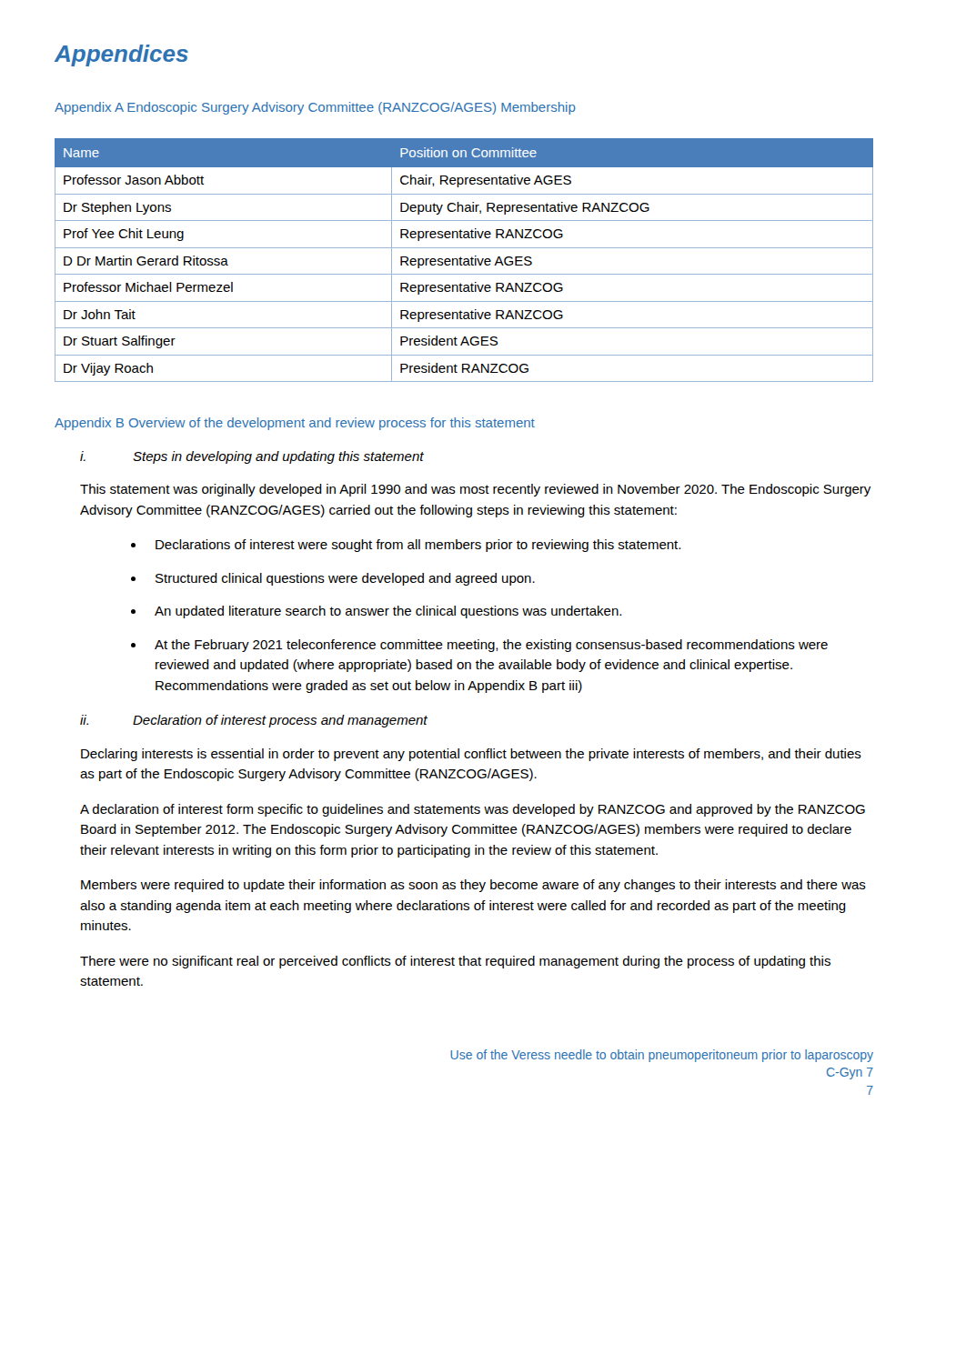Appendices
Appendix A Endoscopic Surgery Advisory Committee (RANZCOG/AGES) Membership
| Name | Position on Committee |
| --- | --- |
| Professor Jason Abbott | Chair, Representative AGES |
| Dr Stephen Lyons | Deputy Chair, Representative RANZCOG |
| Prof Yee Chit Leung | Representative RANZCOG |
| D Dr Martin Gerard Ritossa | Representative AGES |
| Professor Michael Permezel | Representative RANZCOG |
| Dr John Tait | Representative RANZCOG |
| Dr Stuart Salfinger | President AGES |
| Dr Vijay Roach | President RANZCOG |
Appendix B Overview of the development and review process for this statement
i. Steps in developing and updating this statement
This statement was originally developed in April 1990 and was most recently reviewed in November 2020. The Endoscopic Surgery Advisory Committee (RANZCOG/AGES) carried out the following steps in reviewing this statement:
Declarations of interest were sought from all members prior to reviewing this statement.
Structured clinical questions were developed and agreed upon.
An updated literature search to answer the clinical questions was undertaken.
At the February 2021 teleconference committee meeting, the existing consensus-based recommendations were reviewed and updated (where appropriate) based on the available body of evidence and clinical expertise. Recommendations were graded as set out below in Appendix B part iii)
ii. Declaration of interest process and management
Declaring interests is essential in order to prevent any potential conflict between the private interests of members, and their duties as part of the Endoscopic Surgery Advisory Committee (RANZCOG/AGES).
A declaration of interest form specific to guidelines and statements was developed by RANZCOG and approved by the RANZCOG Board in September 2012. The Endoscopic Surgery Advisory Committee (RANZCOG/AGES) members were required to declare their relevant interests in writing on this form prior to participating in the review of this statement.
Members were required to update their information as soon as they become aware of any changes to their interests and there was also a standing agenda item at each meeting where declarations of interest were called for and recorded as part of the meeting minutes.
There were no significant real or perceived conflicts of interest that required management during the process of updating this statement.
Use of the Veress needle to obtain pneumoperitoneum prior to laparoscopy
C-Gyn 7
7